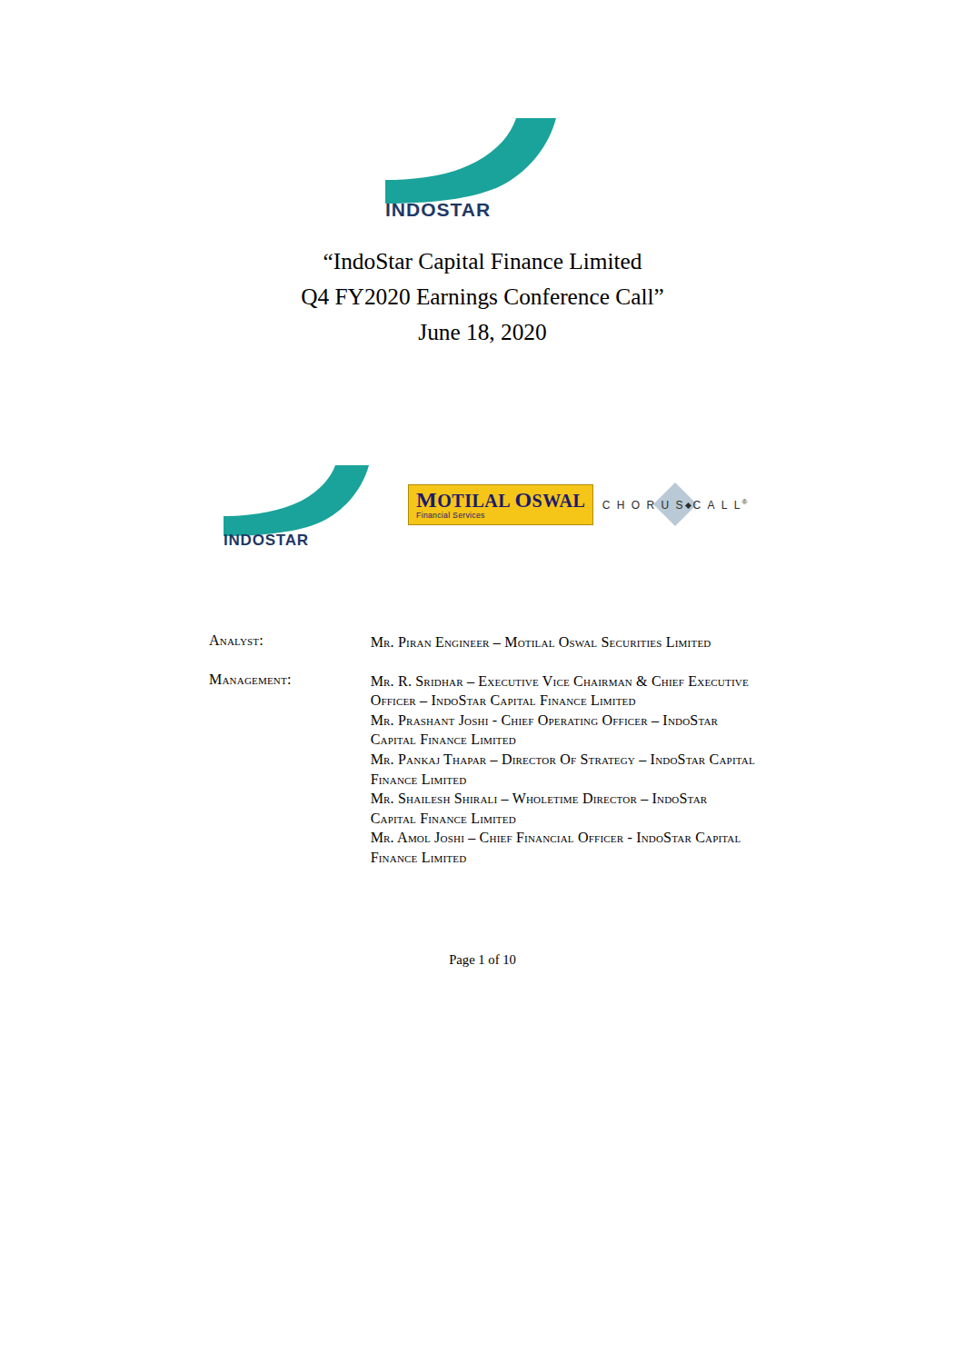INDOSTAR
“IndoStar Capital Finance Limited Q4 FY2020 Earnings Conference Call” June 18, 2020
INDOSTAR
MOTILAL OSWAL Financial Services
C H O R U S C A L L®
| Analyst: | Mr. Piran Engineer – Motilal Oswal Securities Limited |
| Management: | Mr. R. Sridhar – Executive Vice Chairman & Chief Executive Officer – IndoStar Capital Finance Limited Mr. Prashant Joshi - Chief Operating Officer – IndoStar Capital Finance Limited Mr. Pankaj Thapar – Director Of Strategy – IndoStar Capital Finance Limited Mr. Shailesh Shirali – Wholetime Director – IndoStar Capital Finance Limited Mr. Amol Joshi – Chief Financial Officer - IndoStar Capital Finance Limited |
Page 1 of 10